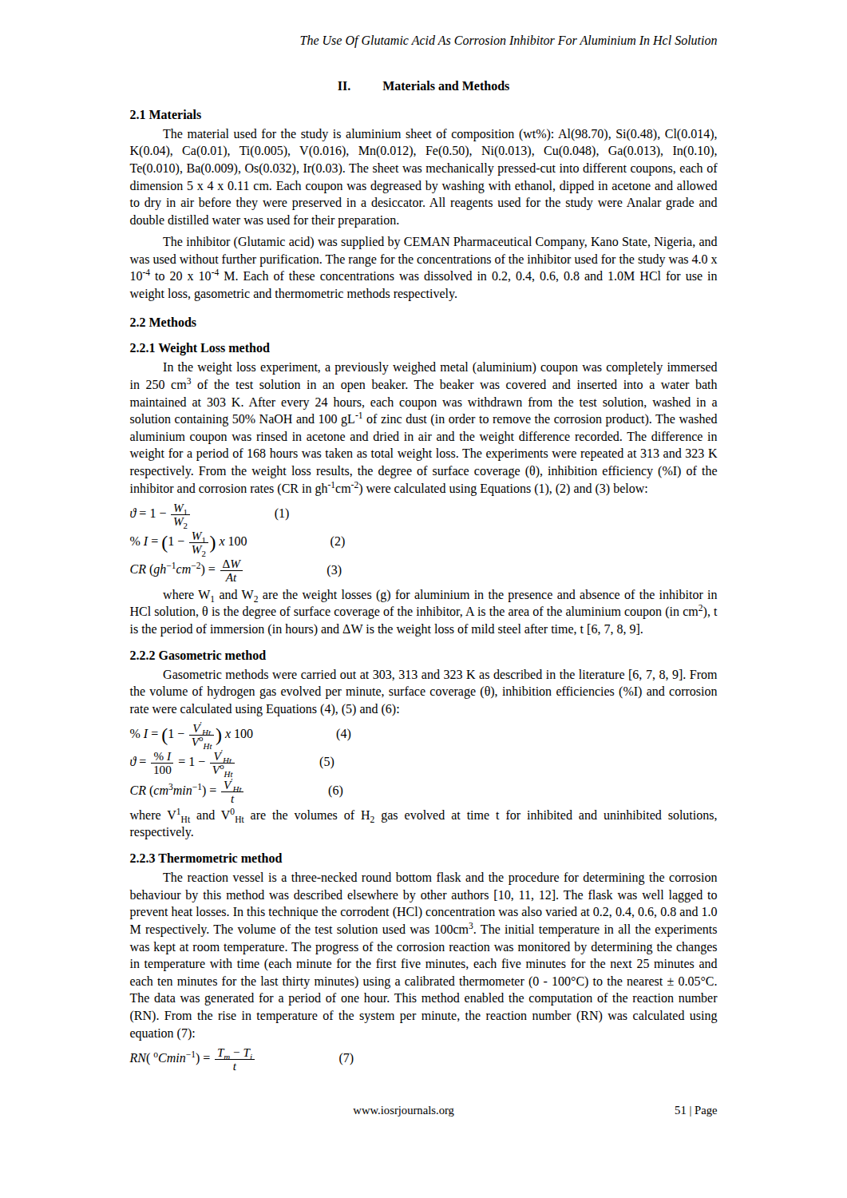The Use Of Glutamic Acid As Corrosion Inhibitor For Aluminium In Hcl Solution
II. Materials and Methods
2.1 Materials
The material used for the study is aluminium sheet of composition (wt%): Al(98.70), Si(0.48), Cl(0.014), K(0.04), Ca(0.01), Ti(0.005), V(0.016), Mn(0.012), Fe(0.50), Ni(0.013), Cu(0.048), Ga(0.013), In(0.10), Te(0.010), Ba(0.009), Os(0.032), Ir(0.03). The sheet was mechanically pressed-cut into different coupons, each of dimension 5 x 4 x 0.11 cm. Each coupon was degreased by washing with ethanol, dipped in acetone and allowed to dry in air before they were preserved in a desiccator. All reagents used for the study were Analar grade and double distilled water was used for their preparation.
The inhibitor (Glutamic acid) was supplied by CEMAN Pharmaceutical Company, Kano State, Nigeria, and was used without further purification. The range for the concentrations of the inhibitor used for the study was 4.0 x 10-4 to 20 x 10-4 M. Each of these concentrations was dissolved in 0.2, 0.4, 0.6, 0.8 and 1.0M HCl for use in weight loss, gasometric and thermometric methods respectively.
2.2 Methods
2.2.1 Weight Loss method
In the weight loss experiment, a previously weighed metal (aluminium) coupon was completely immersed in 250 cm3 of the test solution in an open beaker. The beaker was covered and inserted into a water bath maintained at 303 K. After every 24 hours, each coupon was withdrawn from the test solution, washed in a solution containing 50% NaOH and 100 gL-1 of zinc dust (in order to remove the corrosion product). The washed aluminium coupon was rinsed in acetone and dried in air and the weight difference recorded. The difference in weight for a period of 168 hours was taken as total weight loss. The experiments were repeated at 313 and 323 K respectively. From the weight loss results, the degree of surface coverage (θ), inhibition efficiency (%I) of the inhibitor and corrosion rates (CR in gh-1cm-2) were calculated using Equations (1), (2) and (3) below:
ϑ = 1 − W1 W2(1) % I = (1 − W1 W2) x 100(2) CR (gh−1cm−2) = ΔW At(3)
where W1 and W2 are the weight losses (g) for aluminium in the presence and absence of the inhibitor in HCl solution, θ is the degree of surface coverage of the inhibitor, A is the area of the aluminium coupon (in cm2), t is the period of immersion (in hours) and ΔW is the weight loss of mild steel after time, t [6, 7, 8, 9].
2.2.2 Gasometric method
Gasometric methods were carried out at 303, 313 and 323 K as described in the literature [6, 7, 8, 9]. From the volume of hydrogen gas evolved per minute, surface coverage (θ), inhibition efficiencies (%I) and corrosion rate were calculated using Equations (4), (5) and (6):
% I = (1 − V′Ht VoHt) x 100(4) ϑ = % I 100 = 1 − V′Ht VoHt(5) CR (cm3min−1) = V′Ht t(6)
where V1Ht and V0Ht are the volumes of H2 gas evolved at time t for inhibited and uninhibited solutions, respectively.
2.2.3 Thermometric method
The reaction vessel is a three-necked round bottom flask and the procedure for determining the corrosion behaviour by this method was described elsewhere by other authors [10, 11, 12]. The flask was well lagged to prevent heat losses. In this technique the corrodent (HCl) concentration was also varied at 0.2, 0.4, 0.6, 0.8 and 1.0 M respectively. The volume of the test solution used was 100cm3. The initial temperature in all the experiments was kept at room temperature. The progress of the corrosion reaction was monitored by determining the changes in temperature with time (each minute for the first five minutes, each five minutes for the next 25 minutes and each ten minutes for the last thirty minutes) using a calibrated thermometer (0 - 100°C) to the nearest ± 0.05°C. The data was generated for a period of one hour. This method enabled the computation of the reaction number (RN). From the rise in temperature of the system per minute, the reaction number (RN) was calculated using equation (7):
RN( oCmin−1) = Tm − Ti t(7)
www.iosrjournals.org 51 | Page